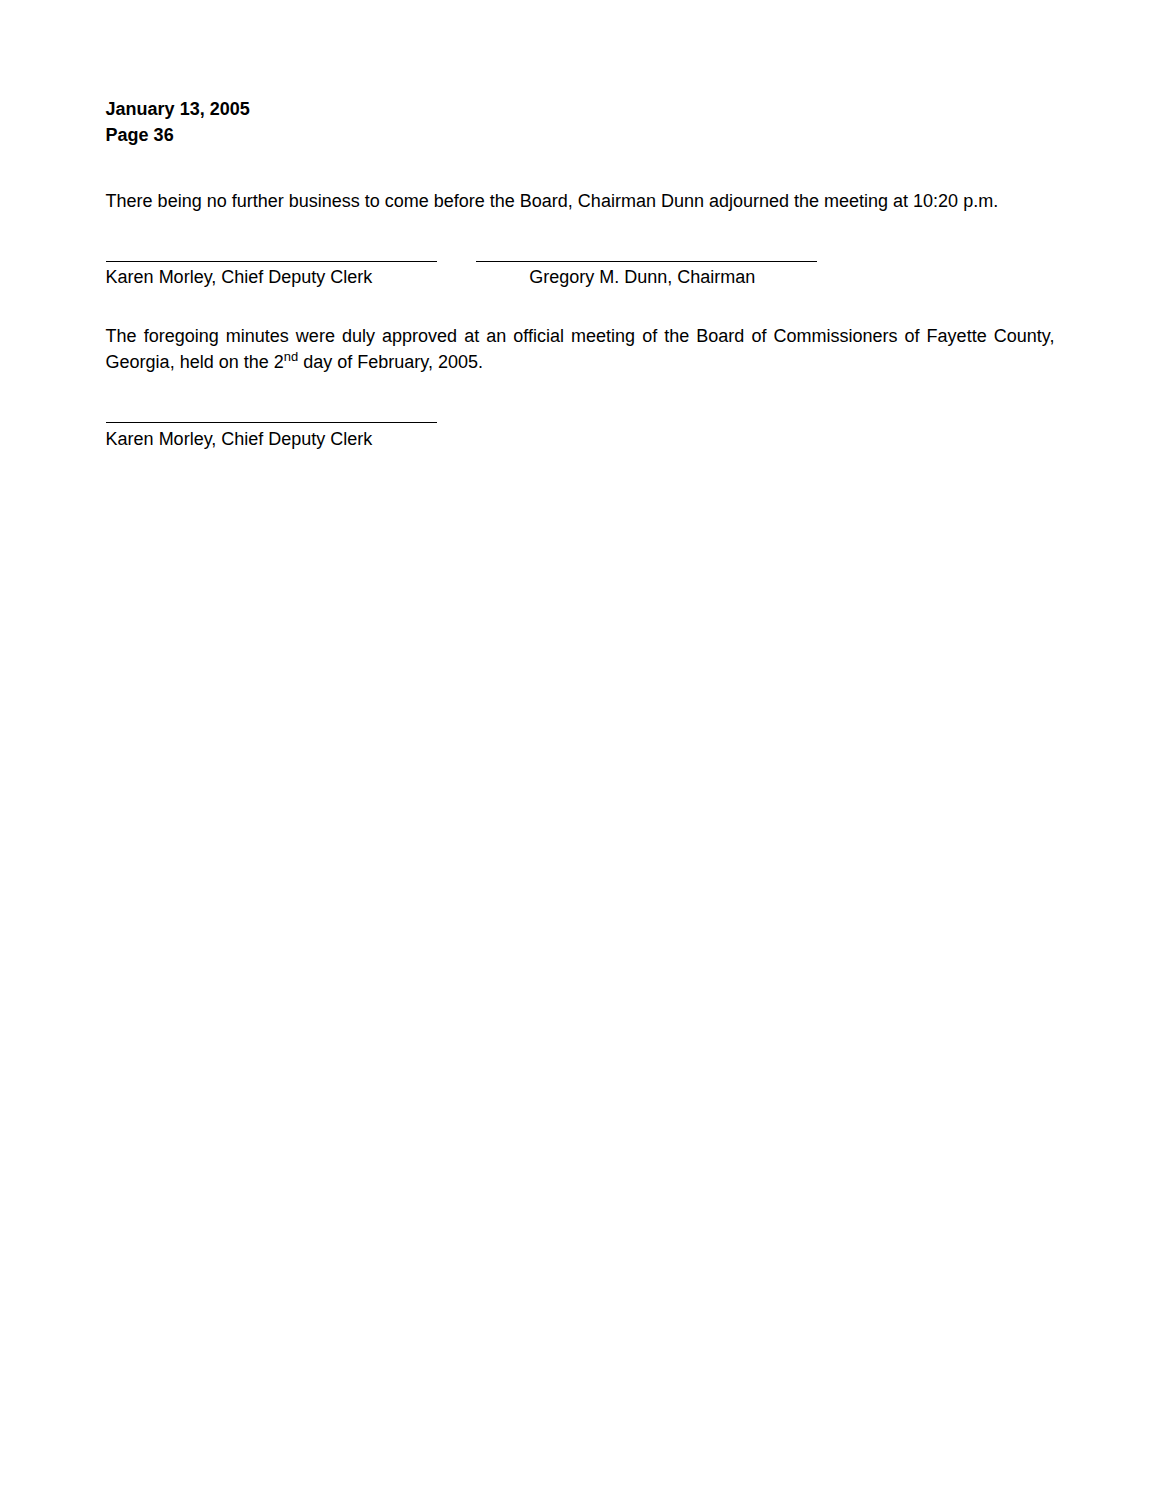January 13, 2005
Page 36
There being no further business to come before the Board, Chairman Dunn adjourned the meeting at 10:20 p.m.
Karen Morley, Chief Deputy Clerk
Gregory M. Dunn, Chairman
The foregoing minutes were duly approved at an official meeting of the Board of Commissioners of Fayette County, Georgia, held on the 2nd day of February, 2005.
Karen Morley, Chief Deputy Clerk